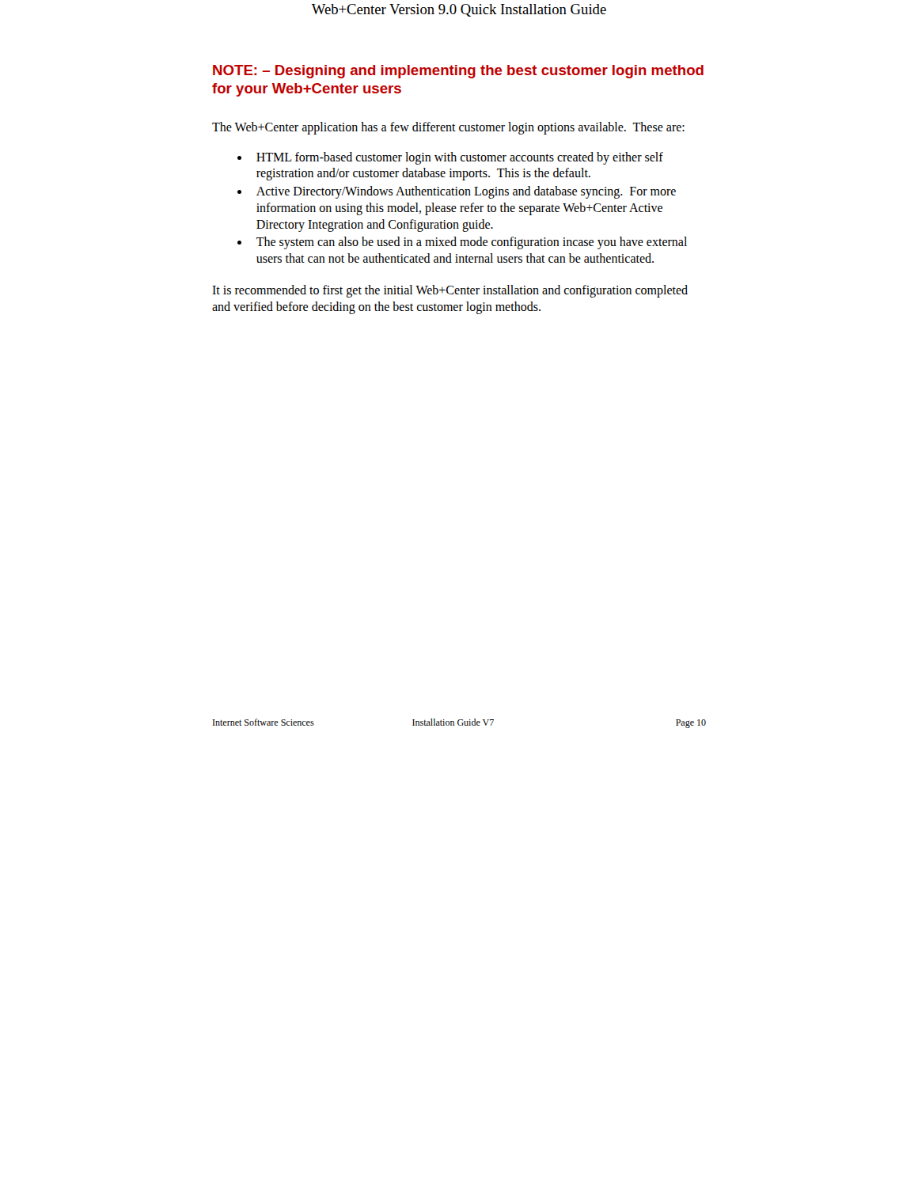Web+Center Version 9.0 Quick Installation Guide
NOTE: – Designing and implementing the best customer login method for your Web+Center users
The Web+Center application has a few different customer login options available. These are:
HTML form-based customer login with customer accounts created by either self registration and/or customer database imports. This is the default.
Active Directory/Windows Authentication Logins and database syncing. For more information on using this model, please refer to the separate Web+Center Active Directory Integration and Configuration guide.
The system can also be used in a mixed mode configuration incase you have external users that can not be authenticated and internal users that can be authenticated.
It is recommended to first get the initial Web+Center installation and configuration completed and verified before deciding on the best customer login methods.
Internet Software Sciences
Installation Guide V7
Page 10